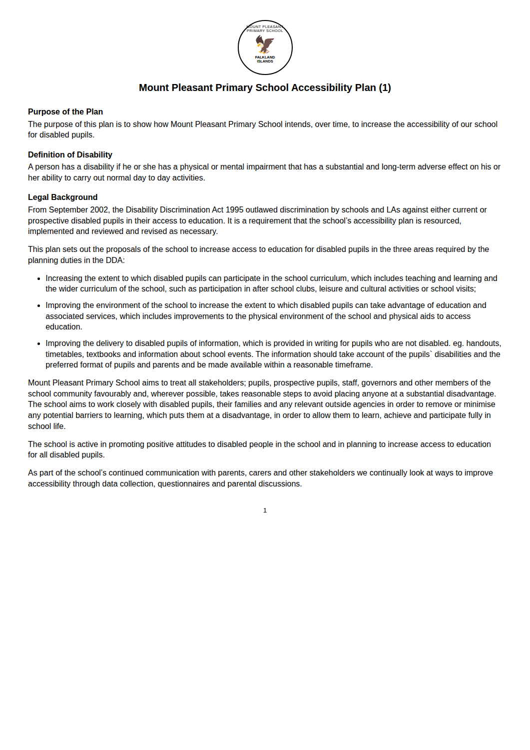MOUNT PLEASANT PRIMARY SCHOOL 🦅 FALKLAND
ISLANDS
Mount Pleasant Primary School Accessibility Plan (1)
Purpose of the Plan
The purpose of this plan is to show how Mount Pleasant Primary School intends, over time, to increase the accessibility of our school for disabled pupils.
Definition of Disability
A person has a disability if he or she has a physical or mental impairment that has a substantial and long-term adverse effect on his or her ability to carry out normal day to day activities.
Legal Background
From September 2002, the Disability Discrimination Act 1995 outlawed discrimination by schools and LAs against either current or prospective disabled pupils in their access to education. It is a requirement that the school’s accessibility plan is resourced, implemented and reviewed and revised as necessary.
This plan sets out the proposals of the school to increase access to education for disabled pupils in the three areas required by the planning duties in the DDA:
Increasing the extent to which disabled pupils can participate in the school curriculum, which includes teaching and learning and the wider curriculum of the school, such as participation in after school clubs, leisure and cultural activities or school visits;
Improving the environment of the school to increase the extent to which disabled pupils can take advantage of education and associated services, which includes improvements to the physical environment of the school and physical aids to access education.
Improving the delivery to disabled pupils of information, which is provided in writing for pupils who are not disabled. eg. handouts, timetables, textbooks and information about school events. The information should take account of the pupils` disabilities and the preferred format of pupils and parents and be made available within a reasonable timeframe.
Mount Pleasant Primary School aims to treat all stakeholders; pupils, prospective pupils, staff, governors and other members of the school community favourably and, wherever possible, takes reasonable steps to avoid placing anyone at a substantial disadvantage. The school aims to work closely with disabled pupils, their families and any relevant outside agencies in order to remove or minimise any potential barriers to learning, which puts them at a disadvantage, in order to allow them to learn, achieve and participate fully in school life.
The school is active in promoting positive attitudes to disabled people in the school and in planning to increase access to education for all disabled pupils.
As part of the school’s continued communication with parents, carers and other stakeholders we continually look at ways to improve accessibility through data collection, questionnaires and parental discussions.
1